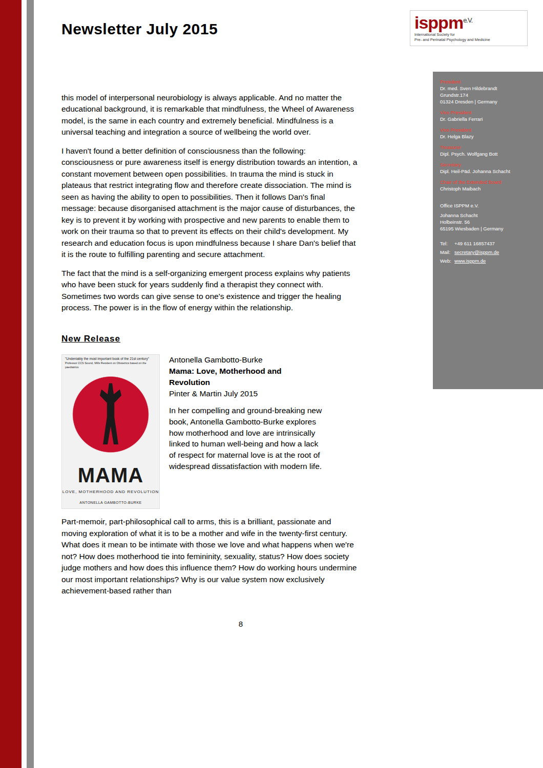Newsletter July 2015
isppme.V.
International Society for
Pre- and Perinatal Psychology and Medicine
President
Dr. med. Sven Hildebrandt
Grundstr.174
01324 Dresden | Germany
Vice President
Dr. Gabriella Ferrari
Vice President
Dr. Helga Blazy
Treasurer
Dipl. Psych. Wolfgang Bott
Secretary
Dipl. Heil-Päd. Johanna Schacht
Chair of the Extended Board
Christoph Maibach
Office ISPPM e.V.
Johanna Schacht
Holbeinstr. 56
65195 Wiesbaden | Germany
| Tel: | +49 611 16857437 |
| Mail: | secretary@isppm.de |
| Web: | www.isppm.de |
this model of interpersonal neurobiology is always applicable. And no matter the educational background, it is remarkable that mindfulness, the Wheel of Awareness model, is the same in each country and extremely beneficial. Mindfulness is a universal teaching and integration a source of wellbeing the world over.
I haven't found a better definition of consciousness than the following: consciousness or pure awareness itself is energy distribution towards an intention, a constant movement between open possibilities. In trauma the mind is stuck in plateaus that restrict integrating flow and therefore create dissociation. The mind is seen as having the ability to open to possibilities. Then it follows Dan's final message: because disorganised attachment is the major cause of disturbances, the key is to prevent it by working with prospective and new parents to enable them to work on their trauma so that to prevent its effects on their child's development. My research and education focus is upon mindfulness because I share Dan's belief that it is the route to fulfilling parenting and secure attachment.
The fact that the mind is a self-organizing emergent process explains why patients who have been stuck for years suddenly find a therapist they connect with. Sometimes two words can give sense to one's existence and trigger the healing process. The power is in the flow of energy within the relationship.
New Release
"Undeniably the most important book of the 21st century"
Professor CCS Sound, Mills Resident on Obstetrics based on the paediatrics
MAMA
LOVE, MOTHERHOOD AND REVOLUTION
ANTONELLA GAMBOTTO-BURKE
Antonella Gambotto-Burke
Mama: Love, Motherhood and Revolution
Pinter & Martin July 2015
In her compelling and ground-breaking new book, Antonella Gambotto-Burke explores how motherhood and love are intrinsically linked to human well-being and how a lack of respect for maternal love is at the root of widespread dissatisfaction with modern life.
Part-memoir, part-philosophical call to arms, this is a brilliant, passionate and moving exploration of what it is to be a mother and wife in the twenty-first century. What does it mean to be intimate with those we love and what happens when we're not? How does motherhood tie into femininity, sexuality, status? How does society judge mothers and how does this influence them? How do working hours undermine our most important relationships? Why is our value system now exclusively achievement-based rather than
8